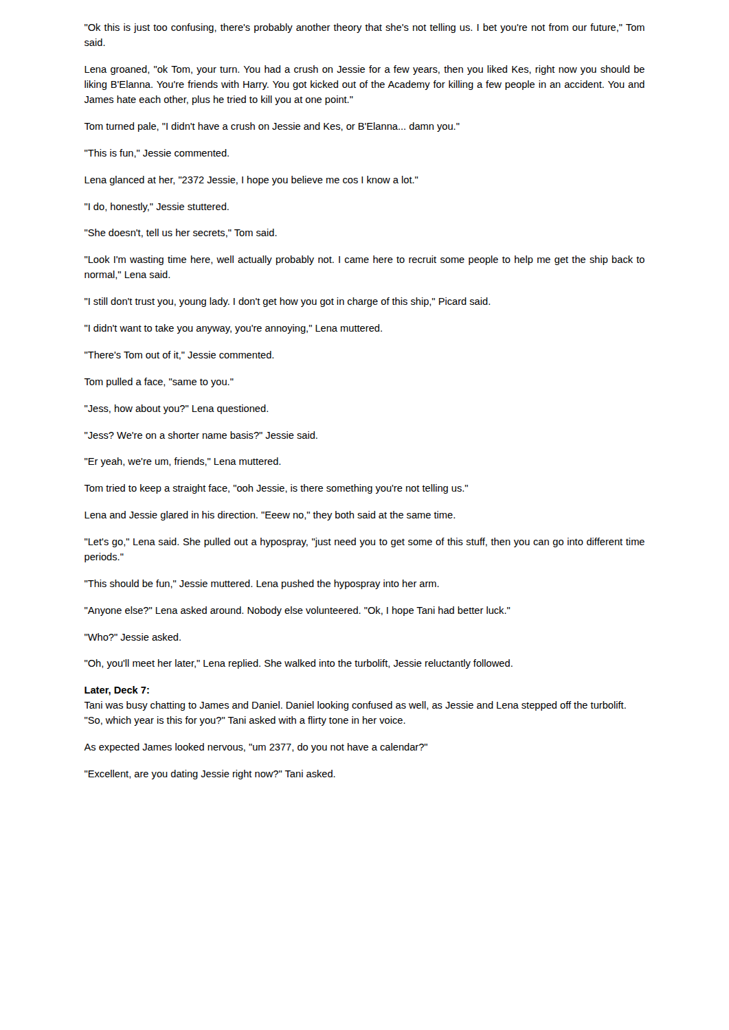"Ok this is just too confusing, there's probably another theory that she's not telling us. I bet you're not from our future," Tom said.
Lena groaned, "ok Tom, your turn. You had a crush on Jessie for a few years, then you liked Kes, right now you should be liking B'Elanna. You're friends with Harry. You got kicked out of the Academy for killing a few people in an accident. You and James hate each other, plus he tried to kill you at one point."
Tom turned pale, "I didn't have a crush on Jessie and Kes, or B'Elanna... damn you."
"This is fun," Jessie commented.
Lena glanced at her, "2372 Jessie, I hope you believe me cos I know a lot."
"I do, honestly," Jessie stuttered.
"She doesn't, tell us her secrets," Tom said.
"Look I'm wasting time here, well actually probably not. I came here to recruit some people to help me get the ship back to normal," Lena said.
"I still don't trust you, young lady. I don't get how you got in charge of this ship," Picard said.
"I didn't want to take you anyway, you're annoying," Lena muttered.
"There's Tom out of it," Jessie commented.
Tom pulled a face, "same to you."
"Jess, how about you?" Lena questioned.
"Jess? We're on a shorter name basis?" Jessie said.
"Er yeah, we're um, friends," Lena muttered.
Tom tried to keep a straight face, "ooh Jessie, is there something you're not telling us."
Lena and Jessie glared in his direction. "Eeew no," they both said at the same time.
"Let's go," Lena said. She pulled out a hypospray, "just need you to get some of this stuff, then you can go into different time periods."
"This should be fun," Jessie muttered. Lena pushed the hypospray into her arm.
"Anyone else?" Lena asked around. Nobody else volunteered. "Ok, I hope Tani had better luck."
"Who?" Jessie asked.
"Oh, you'll meet her later," Lena replied. She walked into the turbolift, Jessie reluctantly followed.
Later, Deck 7:
Tani was busy chatting to James and Daniel. Daniel looking confused as well, as Jessie and Lena stepped off the turbolift.
"So, which year is this for you?" Tani asked with a flirty tone in her voice.
As expected James looked nervous, "um 2377, do you not have a calendar?"
"Excellent, are you dating Jessie right now?" Tani asked.